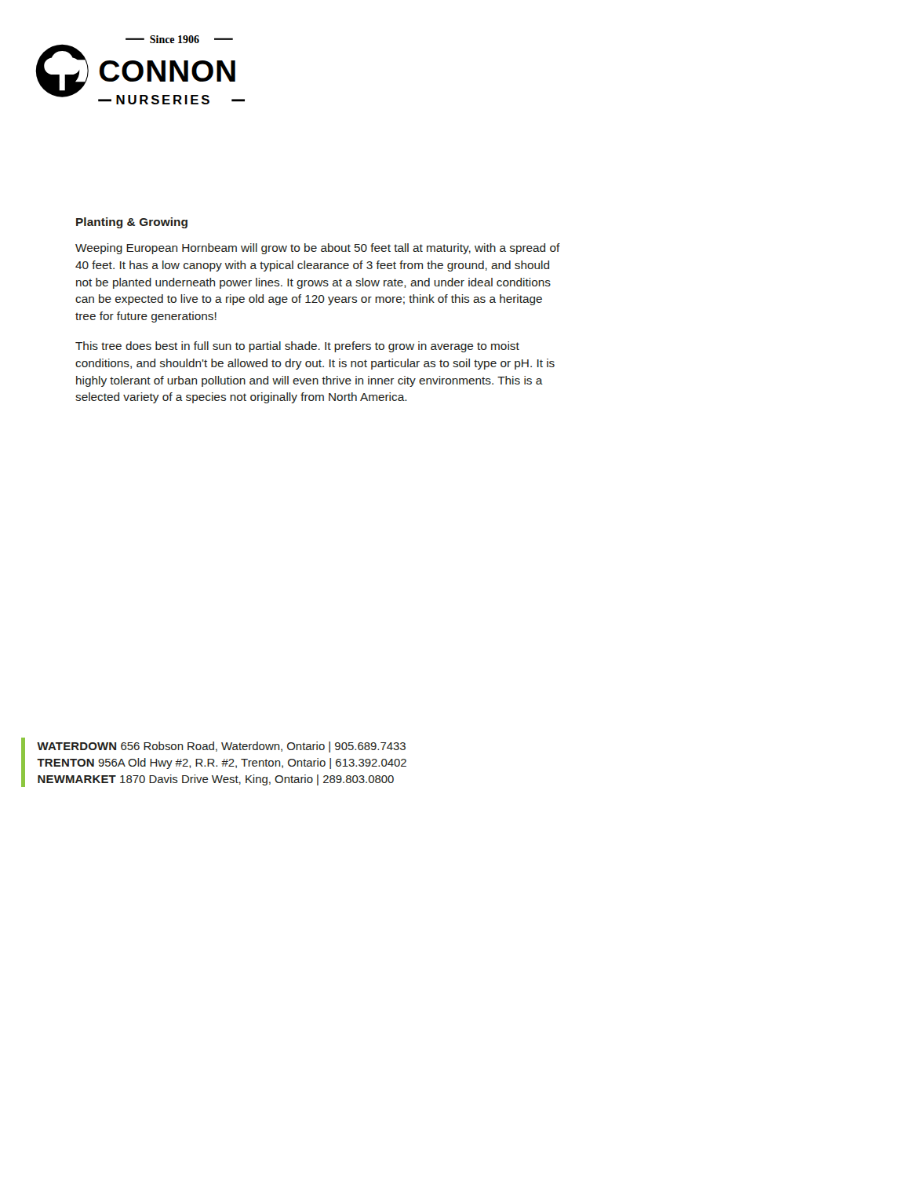Since 1906 CONNON NURSERIES
Planting & Growing
Weeping European Hornbeam will grow to be about 50 feet tall at maturity, with a spread of 40 feet. It has a low canopy with a typical clearance of 3 feet from the ground, and should not be planted underneath power lines. It grows at a slow rate, and under ideal conditions can be expected to live to a ripe old age of 120 years or more; think of this as a heritage tree for future generations!
This tree does best in full sun to partial shade. It prefers to grow in average to moist conditions, and shouldn't be allowed to dry out. It is not particular as to soil type or pH. It is highly tolerant of urban pollution and will even thrive in inner city environments. This is a selected variety of a species not originally from North America.
WATERDOWN 656 Robson Road, Waterdown, Ontario | 905.689.7433
TRENTON 956A Old Hwy #2, R.R. #2, Trenton, Ontario | 613.392.0402
NEWMARKET 1870 Davis Drive West, King, Ontario | 289.803.0800